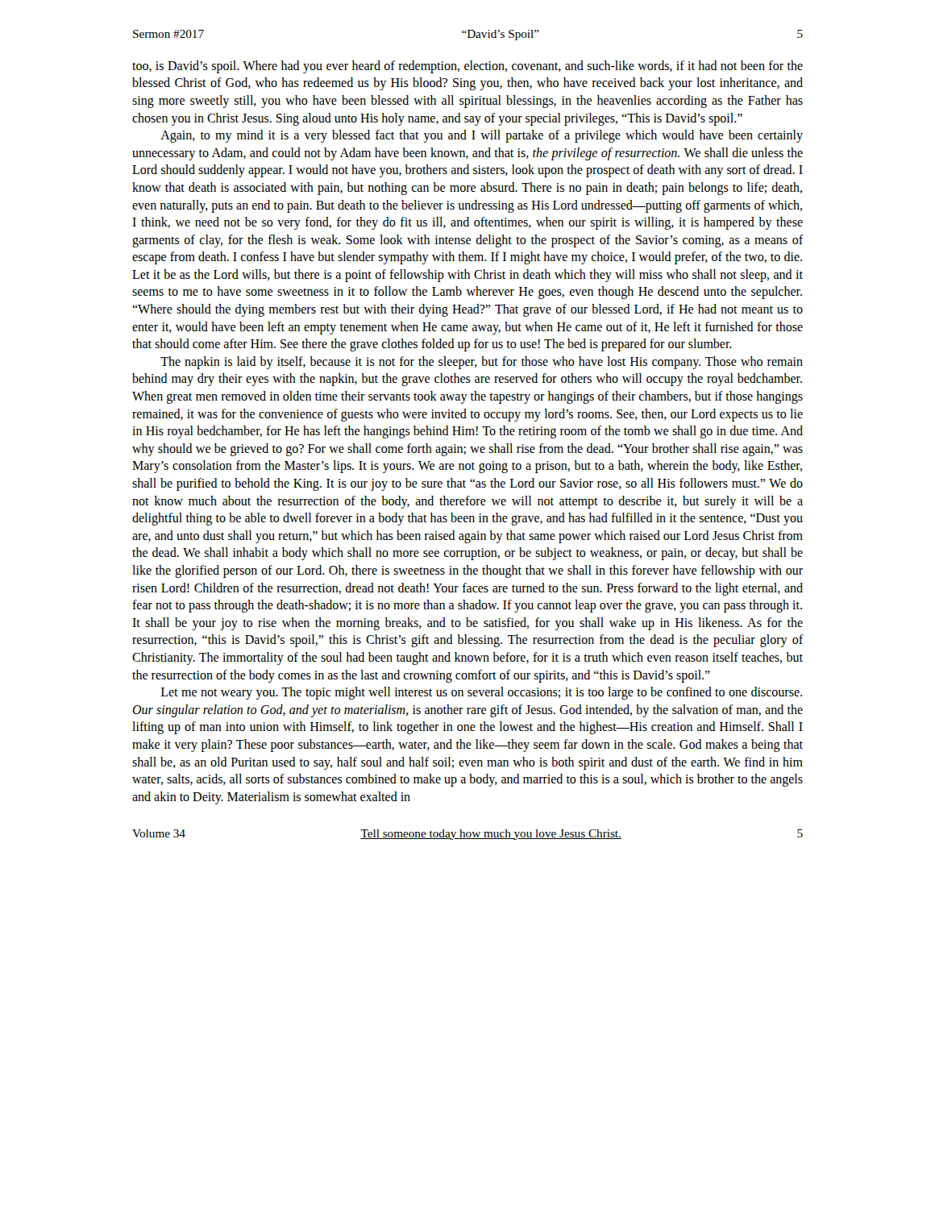Sermon #2017 “David’s Spoil” 5
too, is David’s spoil. Where had you ever heard of redemption, election, covenant, and such-like words, if it had not been for the blessed Christ of God, who has redeemed us by His blood? Sing you, then, who have received back your lost inheritance, and sing more sweetly still, you who have been blessed with all spiritual blessings, in the heavenlies according as the Father has chosen you in Christ Jesus. Sing aloud unto His holy name, and say of your special privileges, “This is David’s spoil.”
Again, to my mind it is a very blessed fact that you and I will partake of a privilege which would have been certainly unnecessary to Adam, and could not by Adam have been known, and that is, the privilege of resurrection. We shall die unless the Lord should suddenly appear. I would not have you, brothers and sisters, look upon the prospect of death with any sort of dread. I know that death is associated with pain, but nothing can be more absurd. There is no pain in death; pain belongs to life; death, even naturally, puts an end to pain. But death to the believer is undressing as His Lord undressed—putting off garments of which, I think, we need not be so very fond, for they do fit us ill, and oftentimes, when our spirit is willing, it is hampered by these garments of clay, for the flesh is weak. Some look with intense delight to the prospect of the Savior’s coming, as a means of escape from death. I confess I have but slender sympathy with them. If I might have my choice, I would prefer, of the two, to die. Let it be as the Lord wills, but there is a point of fellowship with Christ in death which they will miss who shall not sleep, and it seems to me to have some sweetness in it to follow the Lamb wherever He goes, even though He descend unto the sepulcher. “Where should the dying members rest but with their dying Head?” That grave of our blessed Lord, if He had not meant us to enter it, would have been left an empty tenement when He came away, but when He came out of it, He left it furnished for those that should come after Him. See there the grave clothes folded up for us to use! The bed is prepared for our slumber.
The napkin is laid by itself, because it is not for the sleeper, but for those who have lost His company. Those who remain behind may dry their eyes with the napkin, but the grave clothes are reserved for others who will occupy the royal bedchamber. When great men removed in olden time their servants took away the tapestry or hangings of their chambers, but if those hangings remained, it was for the convenience of guests who were invited to occupy my lord’s rooms. See, then, our Lord expects us to lie in His royal bedchamber, for He has left the hangings behind Him! To the retiring room of the tomb we shall go in due time. And why should we be grieved to go? For we shall come forth again; we shall rise from the dead. “Your brother shall rise again,” was Mary’s consolation from the Master’s lips. It is yours. We are not going to a prison, but to a bath, wherein the body, like Esther, shall be purified to behold the King. It is our joy to be sure that “as the Lord our Savior rose, so all His followers must.” We do not know much about the resurrection of the body, and therefore we will not attempt to describe it, but surely it will be a delightful thing to be able to dwell forever in a body that has been in the grave, and has had fulfilled in it the sentence, “Dust you are, and unto dust shall you return,” but which has been raised again by that same power which raised our Lord Jesus Christ from the dead. We shall inhabit a body which shall no more see corruption, or be subject to weakness, or pain, or decay, but shall be like the glorified person of our Lord. Oh, there is sweetness in the thought that we shall in this forever have fellowship with our risen Lord! Children of the resurrection, dread not death! Your faces are turned to the sun. Press forward to the light eternal, and fear not to pass through the death-shadow; it is no more than a shadow. If you cannot leap over the grave, you can pass through it. It shall be your joy to rise when the morning breaks, and to be satisfied, for you shall wake up in His likeness. As for the resurrection, “this is David’s spoil,” this is Christ’s gift and blessing. The resurrection from the dead is the peculiar glory of Christianity. The immortality of the soul had been taught and known before, for it is a truth which even reason itself teaches, but the resurrection of the body comes in as the last and crowning comfort of our spirits, and “this is David’s spoil.”
Let me not weary you. The topic might well interest us on several occasions; it is too large to be confined to one discourse. Our singular relation to God, and yet to materialism, is another rare gift of Jesus. God intended, by the salvation of man, and the lifting up of man into union with Himself, to link together in one the lowest and the highest—His creation and Himself. Shall I make it very plain? These poor substances—earth, water, and the like—they seem far down in the scale. God makes a being that shall be, as an old Puritan used to say, half soul and half soil; even man who is both spirit and dust of the earth. We find in him water, salts, acids, all sorts of substances combined to make up a body, and married to this is a soul, which is brother to the angels and akin to Deity. Materialism is somewhat exalted in
Volume 34 Tell someone today how much you love Jesus Christ. 5